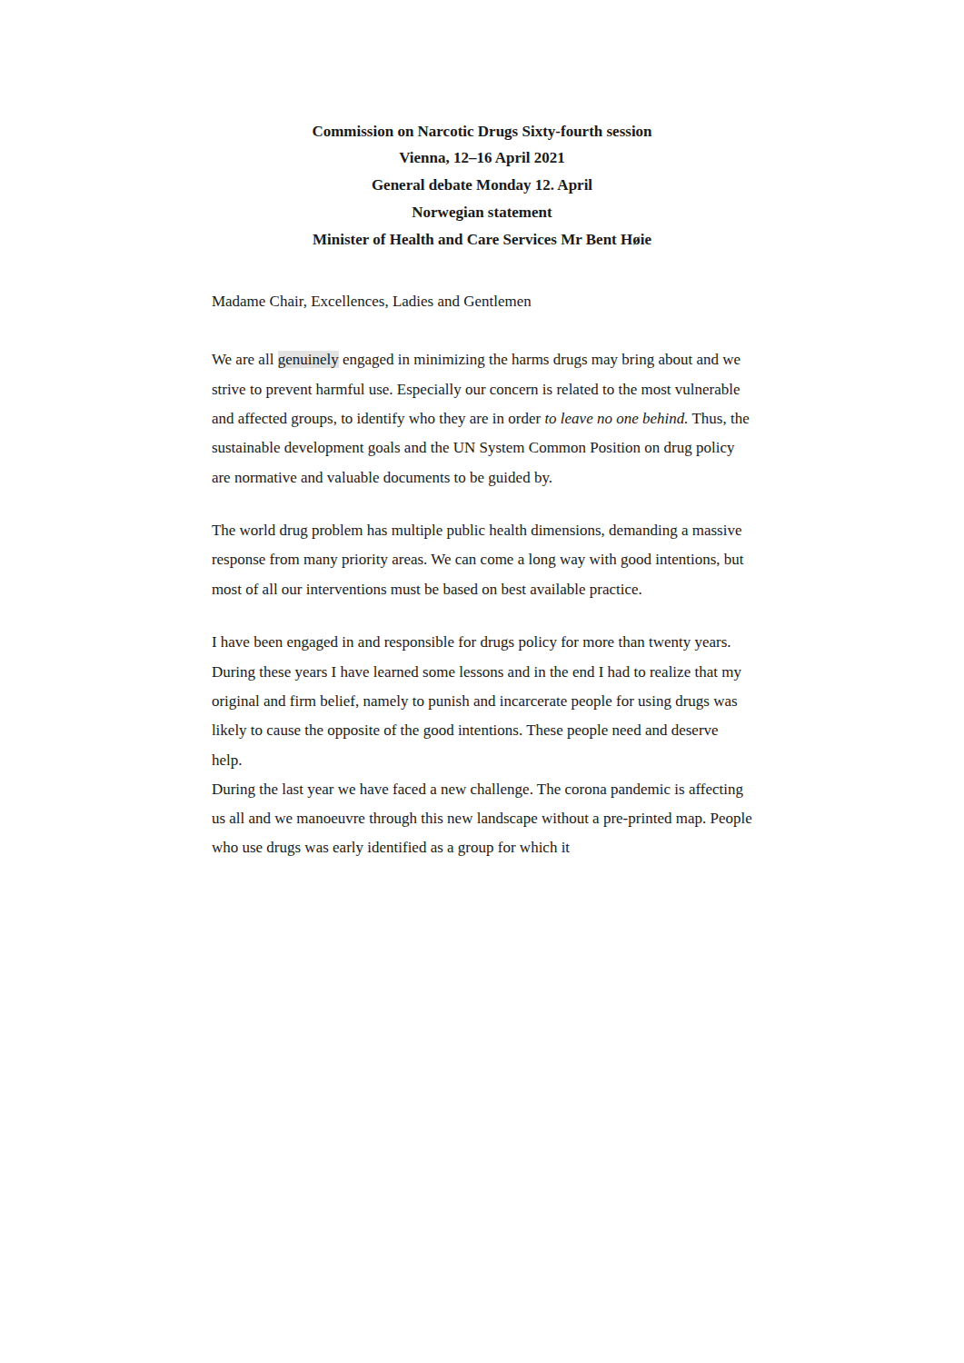Commission on Narcotic Drugs Sixty-fourth session
Vienna, 12–16 April 2021
General debate Monday 12. April
Norwegian statement
Minister of Health and Care Services Mr Bent Høie
Madame Chair, Excellences, Ladies and Gentlemen
We are all genuinely engaged in minimizing the harms drugs may bring about and we strive to prevent harmful use. Especially our concern is related to the most vulnerable and affected groups, to identify who they are in order to leave no one behind. Thus, the sustainable development goals and the UN System Common Position on drug policy are normative and valuable documents to be guided by.
The world drug problem has multiple public health dimensions, demanding a massive response from many priority areas. We can come a long way with good intentions, but most of all our interventions must be based on best available practice.
I have been engaged in and responsible for drugs policy for more than twenty years. During these years I have learned some lessons and in the end I had to realize that my original and firm belief, namely to punish and incarcerate people for using drugs was likely to cause the opposite of the good intentions. These people need and deserve help.
During the last year we have faced a new challenge. The corona pandemic is affecting us all and we manoeuvre through this new landscape without a pre-printed map. People who use drugs was early identified as a group for which it